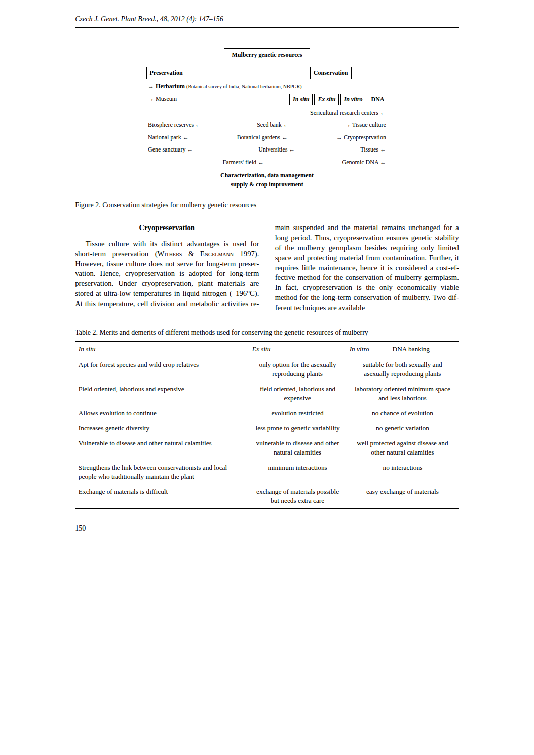Czech J. Genet. Plant Breed., 48, 2012 (4): 147–156
Mulberry genetic resources
Preservation Conservation
→ Herbarium (Botanical survey of India, National herbarium, NBPGR)
→ Museum In situ Ex situ In vitro DNA
Sericultural research centers ←
Biosphere reserves ← Seed bank ← → Tissue culture
National park ← Botanical gardens ← → Cryopresprvation
Gene sanctuary ← Universities ← Tissues ←
Farmers' field ← Genomic DNA ←
Characterization, data management
supply & crop improvement
Figure 2. Conservation strategies for mulberry genetic resources
Cryopreservation
Tissue culture with its distinct advantages is used for short-term preservation (Withers & Engelmann 1997). However, tissue culture does not serve for long-term preservation. Hence, cryopreservation is adopted for long-term preservation. Under cryopreservation, plant materials are stored at ultra-low temperatures in liquid nitrogen (–196°C). At this temperature, cell division and metabolic activities remain suspended and the material remains unchanged for a long period. Thus, cryopreservation ensures genetic stability of the mulberry germplasm besides requiring only limited space and protecting material from contamination. Further, it requires little maintenance, hence it is considered a cost-effective method for the conservation of mulberry germplasm. In fact, cryopreservation is the only economically viable method for the long-term conservation of mulberry. Two different techniques are available
Table 2. Merits and demerits of different methods used for conserving the genetic resources of mulberry
| In situ | Ex situ | In vitro | DNA banking |
| --- | --- | --- | --- |
| Apt for forest species and wild crop relatives | only option for the asexually reproducing plants | suitable for both sexually and asexually reproducing plants |
| Field oriented, laborious and expensive | field oriented, laborious and expensive | laboratory oriented minimum space and less laborious |
| Allows evolution to continue | evolution restricted | no chance of evolution |
| Increases genetic diversity | less prone to genetic variability | no genetic variation |
| Vulnerable to disease and other natural calamities | vulnerable to disease and other natural calamities | well protected against disease and other natural calamities |
| Strengthens the link between conservationists and local people who traditionally maintain the plant | minimum interactions | no interactions |
| Exchange of materials is difficult | exchange of materials possible but needs extra care | easy exchange of materials |
150